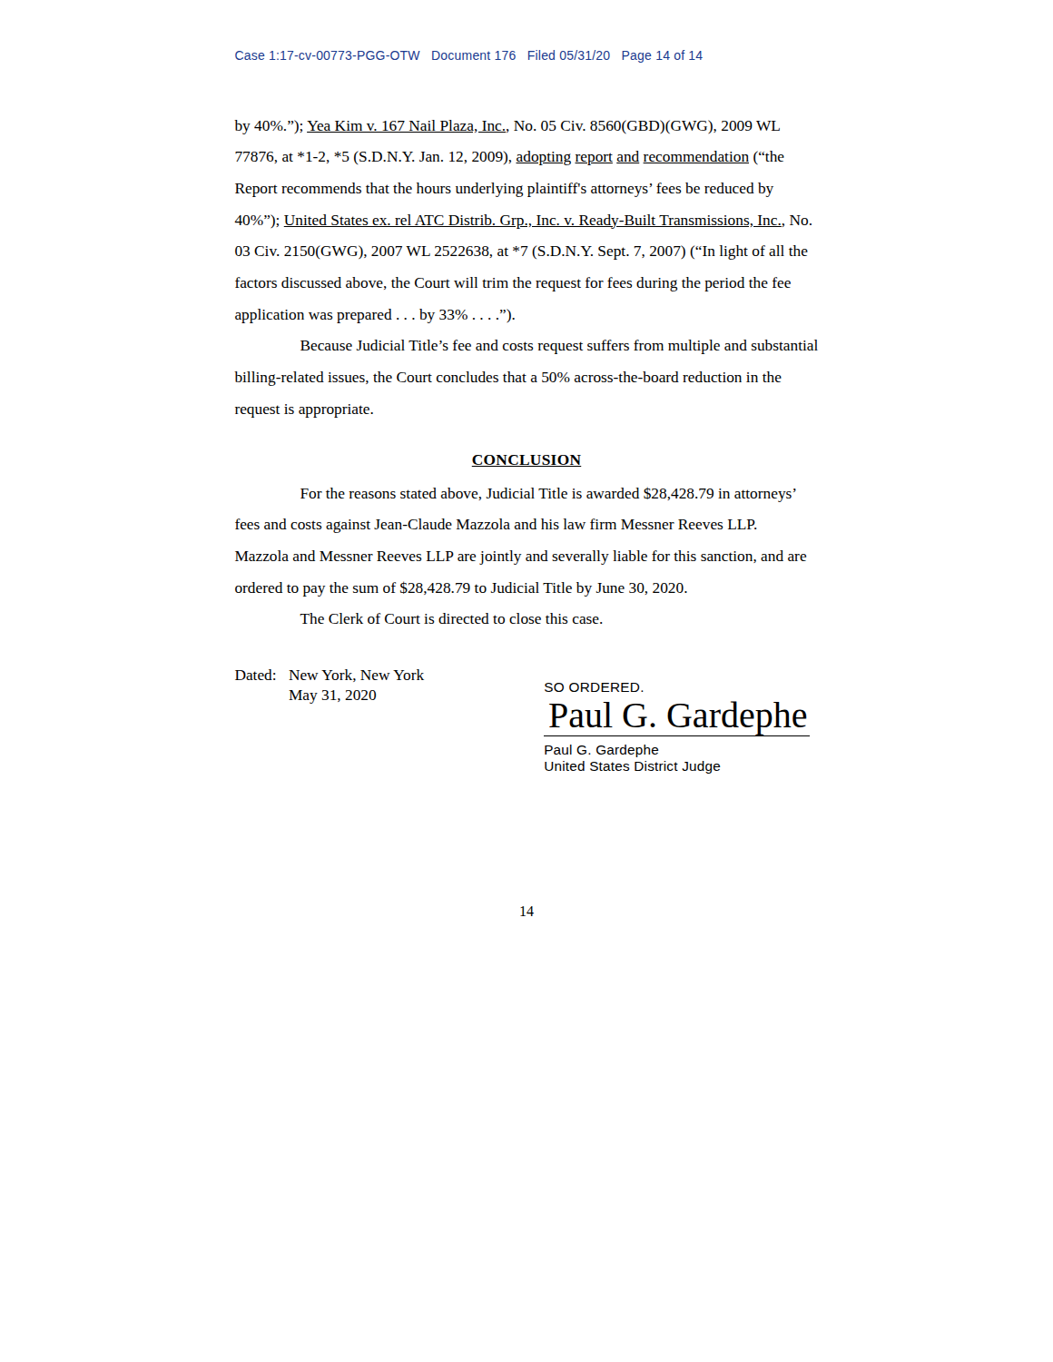Case 1:17-cv-00773-PGG-OTW Document 176 Filed 05/31/20 Page 14 of 14
by 40%.”); Yea Kim v. 167 Nail Plaza, Inc., No. 05 Civ. 8560(GBD)(GWG), 2009 WL 77876, at *1-2, *5 (S.D.N.Y. Jan. 12, 2009), adopting report and recommendation (“the Report recommends that the hours underlying plaintiff's attorneys’ fees be reduced by 40%”); United States ex. rel ATC Distrib. Grp., Inc. v. Ready-Built Transmissions, Inc., No. 03 Civ. 2150(GWG), 2007 WL 2522638, at *7 (S.D.N.Y. Sept. 7, 2007) (“In light of all the factors discussed above, the Court will trim the request for fees during the period the fee application was prepared . . . by 33% . . . .”).
Because Judicial Title’s fee and costs request suffers from multiple and substantial billing-related issues, the Court concludes that a 50% across-the-board reduction in the request is appropriate.
CONCLUSION
For the reasons stated above, Judicial Title is awarded $28,428.79 in attorneys’ fees and costs against Jean-Claude Mazzola and his law firm Messner Reeves LLP. Mazzola and Messner Reeves LLP are jointly and severally liable for this sanction, and are ordered to pay the sum of $28,428.79 to Judicial Title by June 30, 2020.
The Clerk of Court is directed to close this case.
Dated: New York, New York
May 31, 2020
SO ORDERED.
Paul G. Gardephe
Paul G. Gardephe
United States District Judge
14